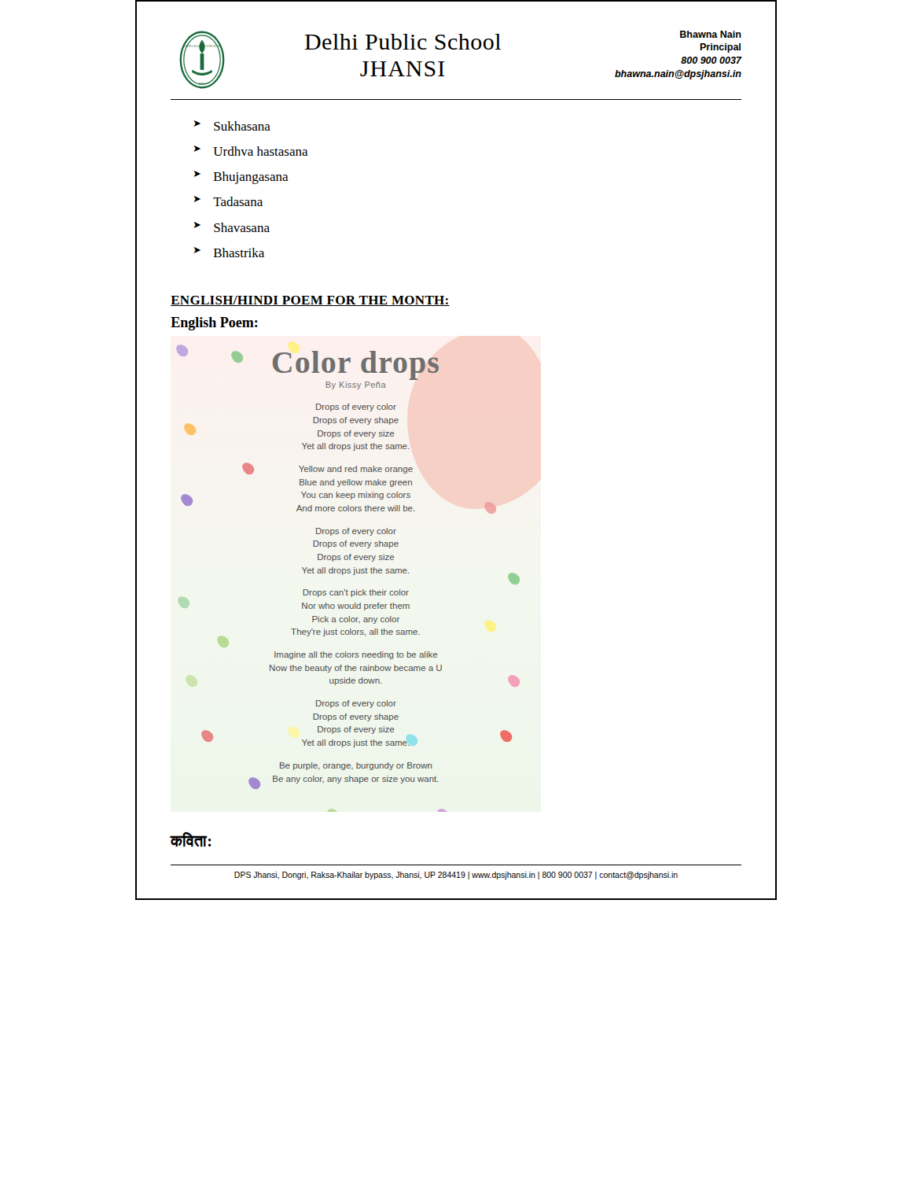VIDYA DADATI VINAYAM DPS
Delhi Public School
JHANSI
Bhawna Nain
Principal
800 900 0037
bhawna.nain@dpsjhansi.in
Sukhasana
Urdhva hastasana
Bhujangasana
Tadasana
Shavasana
Bhastrika
English/Hindi Poem for the Month:
English Poem:
Color drops
By Kissy Peña
Drops of every color
Drops of every shape
Drops of every size
Yet all drops just the same.
Yellow and red make orange
Blue and yellow make green
You can keep mixing colors
And more colors there will be.
Drops of every color
Drops of every shape
Drops of every size
Yet all drops just the same.
Drops can't pick their color
Nor who would prefer them
Pick a color, any color
They're just colors, all the same.
Imagine all the colors needing to be alike
Now the beauty of the rainbow became a U
upside down.
Drops of every color
Drops of every shape
Drops of every size
Yet all drops just the same.
Be purple, orange, burgundy or Brown
Be any color, any shape or size you want.
कविता:
DPS Jhansi, Dongri, Raksa-Khailar bypass, Jhansi, UP 284419 | www.dpsjhansi.in | 800 900 0037 | contact@dpsjhansi.in